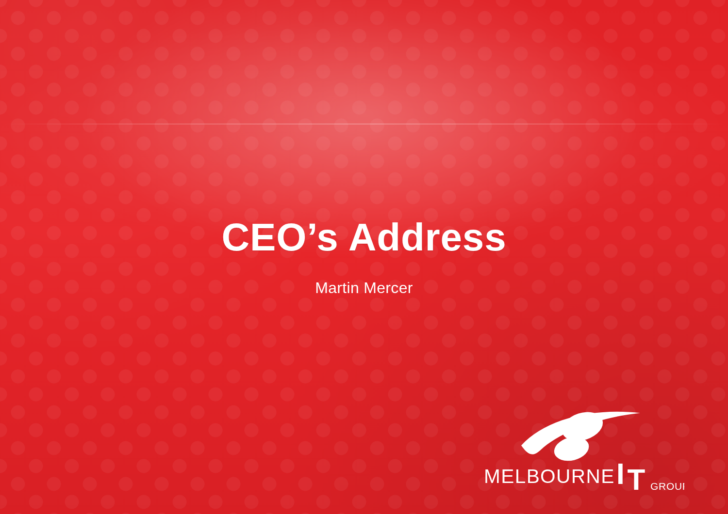CEO’s Address
Martin Mercer
MELBOURNE I T GROUP
Presentation title slide: CEO's Address, presented by Martin Mercer, Melbourne IT Group.